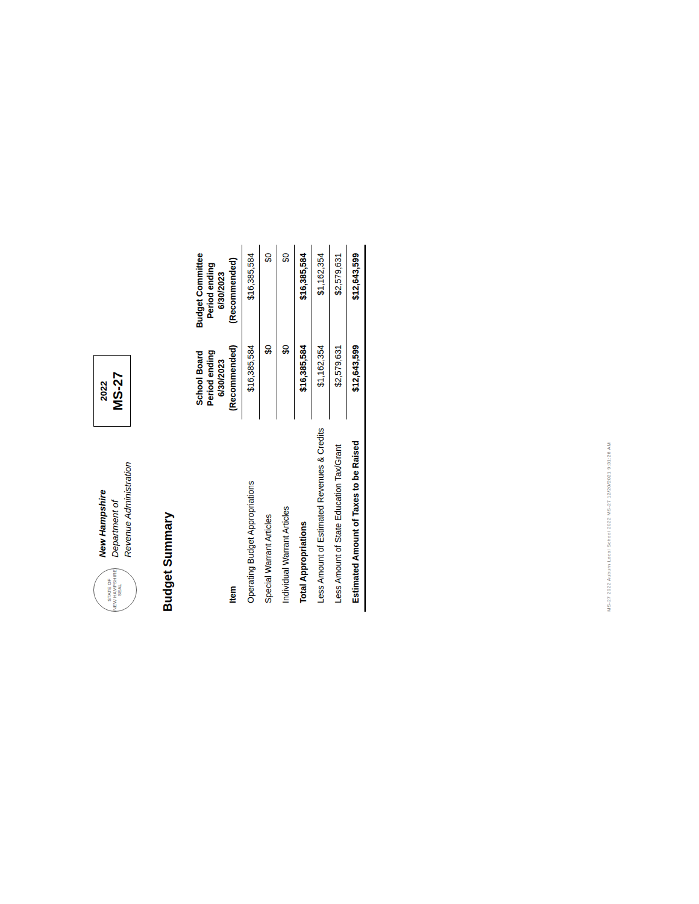STATE OF
NEW HAMPSHIRE
SEAL
New Hampshire
Department of
Revenue Administration
2022
MS-27
Budget Summary
| Item | School Board Period ending 6/30/2023 (Recommended) | Budget Committee Period ending 6/30/2023 (Recommended) |
| --- | --- | --- |
| Operating Budget Appropriations | $16,385,584 | $16,385,584 |
| Special Warrant Articles | $0 | $0 |
| Individual Warrant Articles | $0 | $0 |
| Total Appropriations | $16,385,584 | $16,385,584 |
| Less Amount of Estimated Revenues & Credits | $1,162,354 | $1,162,354 |
| Less Amount of State Education Tax/Grant | $2,579,631 | $2,579,631 |
| Estimated Amount of Taxes to be Raised | $12,643,599 | $12,643,599 |
MS-27 2022 Auburn Local School 2022 MS-27 12/20/2021 9:31:26 AM
Page 9 of 10